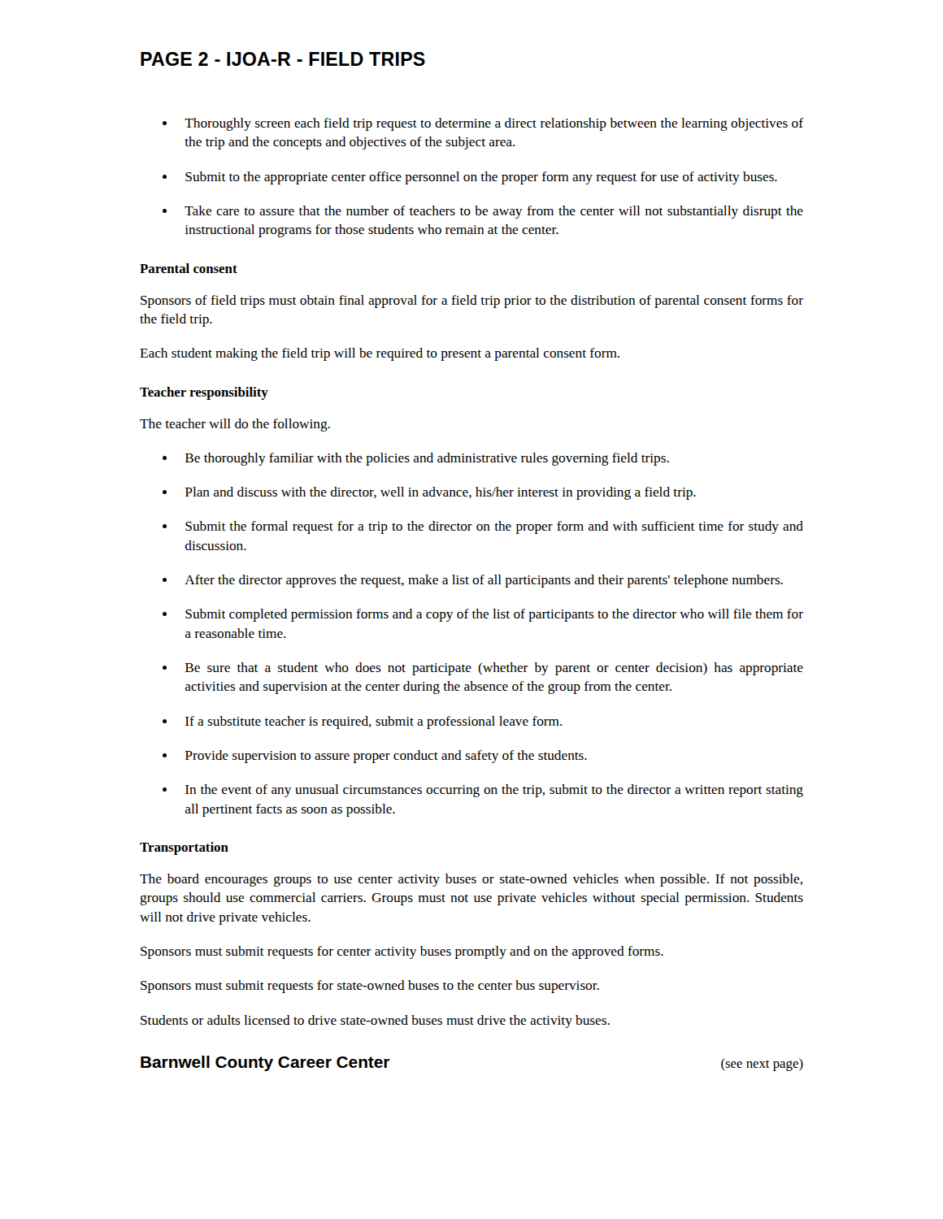PAGE 2 - IJOA-R - FIELD TRIPS
Thoroughly screen each field trip request to determine a direct relationship between the learning objectives of the trip and the concepts and objectives of the subject area.
Submit to the appropriate center office personnel on the proper form any request for use of activity buses.
Take care to assure that the number of teachers to be away from the center will not substantially disrupt the instructional programs for those students who remain at the center.
Parental consent
Sponsors of field trips must obtain final approval for a field trip prior to the distribution of parental consent forms for the field trip.
Each student making the field trip will be required to present a parental consent form.
Teacher responsibility
The teacher will do the following.
Be thoroughly familiar with the policies and administrative rules governing field trips.
Plan and discuss with the director, well in advance, his/her interest in providing a field trip.
Submit the formal request for a trip to the director on the proper form and with sufficient time for study and discussion.
After the director approves the request, make a list of all participants and their parents' telephone numbers.
Submit completed permission forms and a copy of the list of participants to the director who will file them for a reasonable time.
Be sure that a student who does not participate (whether by parent or center decision) has appropriate activities and supervision at the center during the absence of the group from the center.
If a substitute teacher is required, submit a professional leave form.
Provide supervision to assure proper conduct and safety of the students.
In the event of any unusual circumstances occurring on the trip, submit to the director a written report stating all pertinent facts as soon as possible.
Transportation
The board encourages groups to use center activity buses or state-owned vehicles when possible. If not possible, groups should use commercial carriers. Groups must not use private vehicles without special permission. Students will not drive private vehicles.
Sponsors must submit requests for center activity buses promptly and on the approved forms.
Sponsors must submit requests for state-owned buses to the center bus supervisor.
Students or adults licensed to drive state-owned buses must drive the activity buses.
Barnwell County Career Center (see next page)